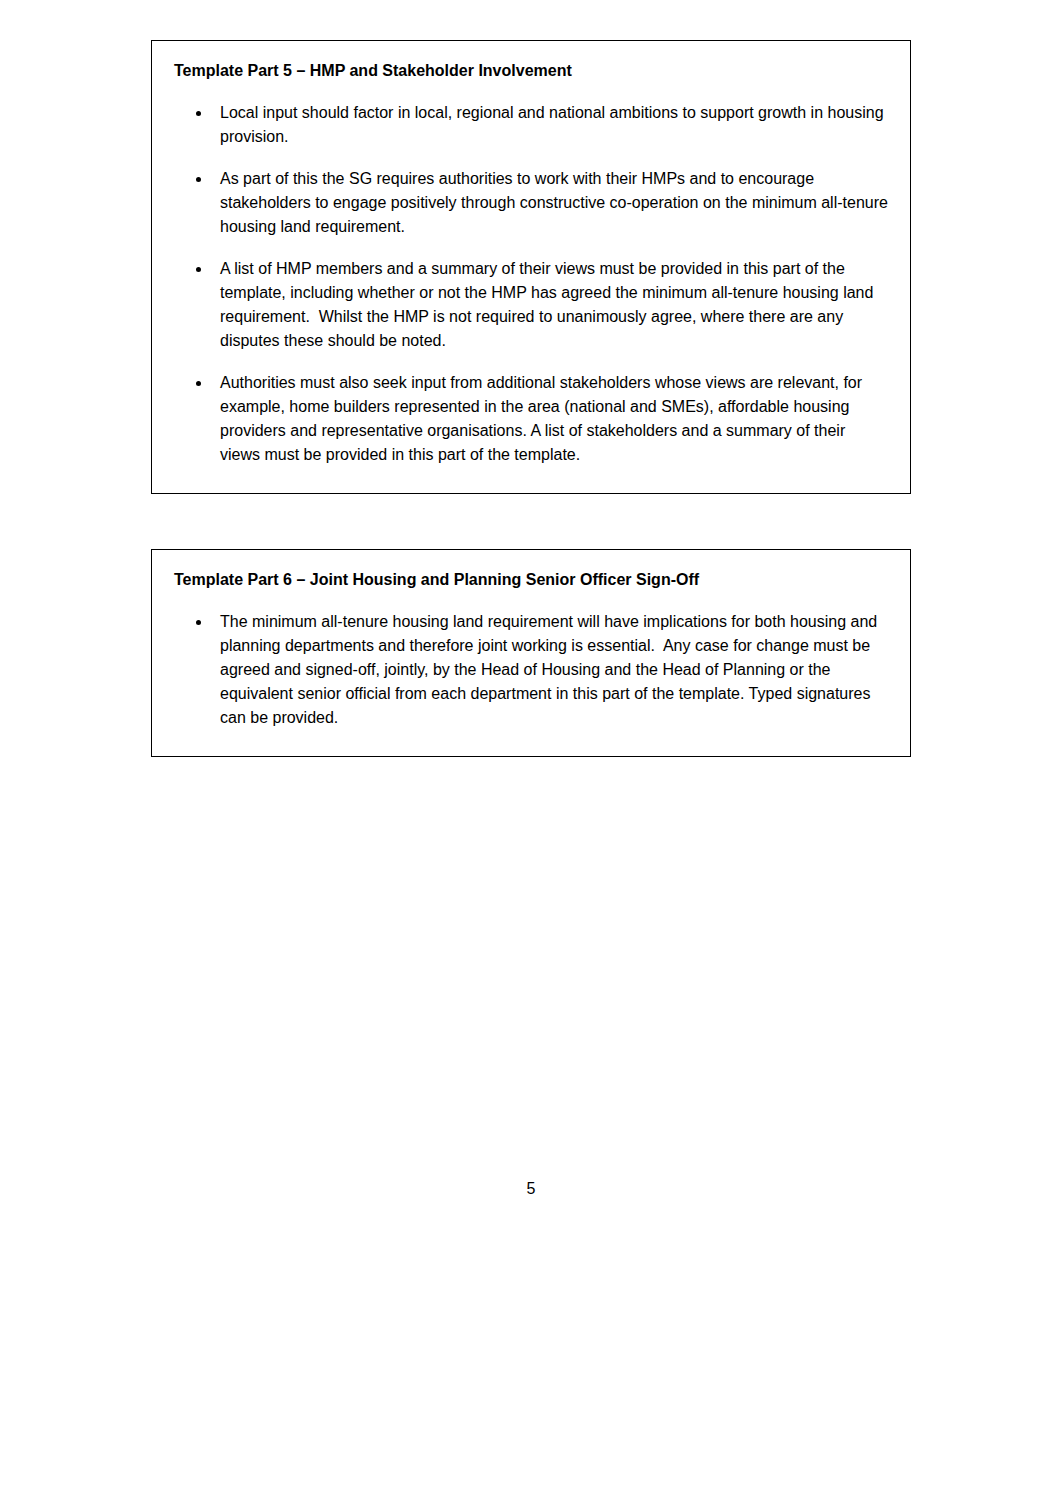Template Part 5 – HMP and Stakeholder Involvement
Local input should factor in local, regional and national ambitions to support growth in housing provision.
As part of this the SG requires authorities to work with their HMPs and to encourage stakeholders to engage positively through constructive co-operation on the minimum all-tenure housing land requirement.
A list of HMP members and a summary of their views must be provided in this part of the template, including whether or not the HMP has agreed the minimum all-tenure housing land requirement. Whilst the HMP is not required to unanimously agree, where there are any disputes these should be noted.
Authorities must also seek input from additional stakeholders whose views are relevant, for example, home builders represented in the area (national and SMEs), affordable housing providers and representative organisations. A list of stakeholders and a summary of their views must be provided in this part of the template.
Template Part 6 – Joint Housing and Planning Senior Officer Sign-Off
The minimum all-tenure housing land requirement will have implications for both housing and planning departments and therefore joint working is essential. Any case for change must be agreed and signed-off, jointly, by the Head of Housing and the Head of Planning or the equivalent senior official from each department in this part of the template. Typed signatures can be provided.
5